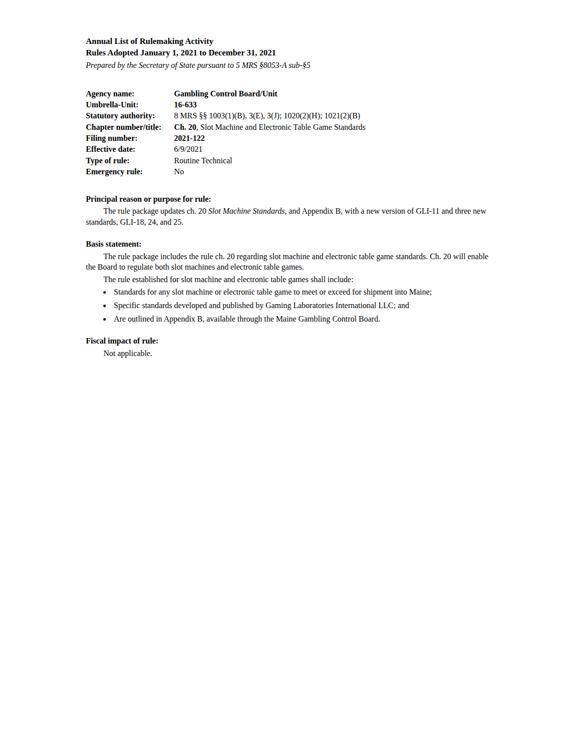Annual List of Rulemaking Activity
Rules Adopted January 1, 2021 to December 31, 2021
Prepared by the Secretary of State pursuant to 5 MRS §8053-A sub-§5
| Agency name: | Gambling Control Board/Unit |
| Umbrella-Unit: | 16-633 |
| Statutory authority: | 8 MRS §§ 1003(1)(B), 3(E), 3(J); 1020(2)(H); 1021(2)(B) |
| Chapter number/title: | Ch. 20 , Slot Machine and Electronic Table Game Standards |
| Filing number: | 2021-122 |
| Effective date: | 6/9/2021 |
| Type of rule: | Routine Technical |
| Emergency rule: | No |
Principal reason or purpose for rule:
The rule package updates ch. 20 Slot Machine Standards, and Appendix B, with a new version of GLI-11 and three new standards, GLI-18, 24, and 25.
Basis statement:
The rule package includes the rule ch. 20 regarding slot machine and electronic table game standards. Ch. 20 will enable the Board to regulate both slot machines and electronic table games.
The rule established for slot machine and electronic table games shall include:
Standards for any slot machine or electronic table game to meet or exceed for shipment into Maine;
Specific standards developed and published by Gaming Laboratories International LLC; and
Are outlined in Appendix B, available through the Maine Gambling Control Board.
Fiscal impact of rule:
Not applicable.